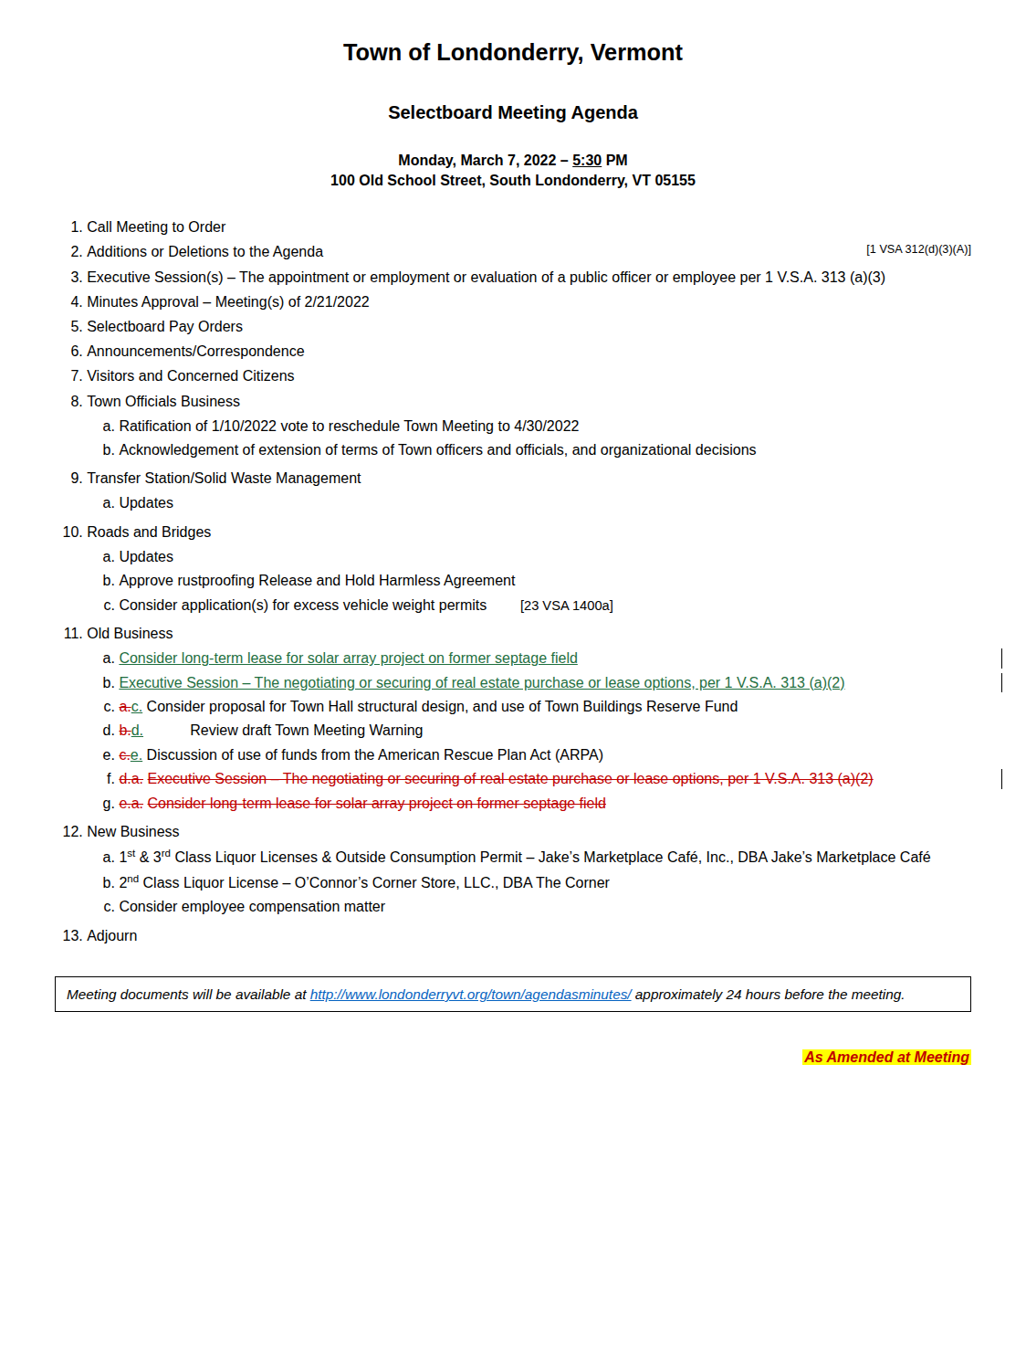Town of Londonderry, Vermont
Selectboard Meeting Agenda
Monday, March 7, 2022 – 5:30 PM
100 Old School Street, South Londonderry, VT 05155
Call Meeting to Order
[1 VSA 312(d)(3)(A)] Additions or Deletions to the Agenda
Executive Session(s) – The appointment or employment or evaluation of a public officer or employee per 1 V.S.A. 313 (a)(3)
Minutes Approval – Meeting(s) of 2/21/2022
Selectboard Pay Orders
Announcements/Correspondence
Visitors and Concerned Citizens
Town Officials Business
Ratification of 1/10/2022 vote to reschedule Town Meeting to 4/30/2022
Acknowledgement of extension of terms of Town officers and officials, and organizational decisions
Transfer Station/Solid Waste Management
Updates
Roads and Bridges
Updates
Approve rustproofing Release and Hold Harmless Agreement
Consider application(s) for excess vehicle weight permits [23 VSA 1400a]
Old Business
Consider long-term lease for solar array project on former septage field
Executive Session – The negotiating or securing of real estate purchase or lease options, per 1 V.S.A. 313 (a)(2)
a. c. Consider proposal for Town Hall structural design, and use of Town Buildings Reserve Fund
b. d. Review draft Town Meeting Warning
c. e. Discussion of use of funds from the American Rescue Plan Act (ARPA)
d. a. Executive Session – The negotiating or securing of real estate purchase or lease options, per 1 V.S.A. 313 (a)(2)
e. a. Consider long-term lease for solar array project on former septage field
New Business
1st & 3rd Class Liquor Licenses & Outside Consumption Permit – Jake’s Marketplace Café, Inc., DBA Jake’s Marketplace Café
2nd Class Liquor License – O’Connor’s Corner Store, LLC., DBA The Corner
Consider employee compensation matter
Adjourn
Meeting documents will be available at http://www.londonderryvt.org/town/agendasminutes/ approximately 24 hours before the meeting.
As Amended at Meeting